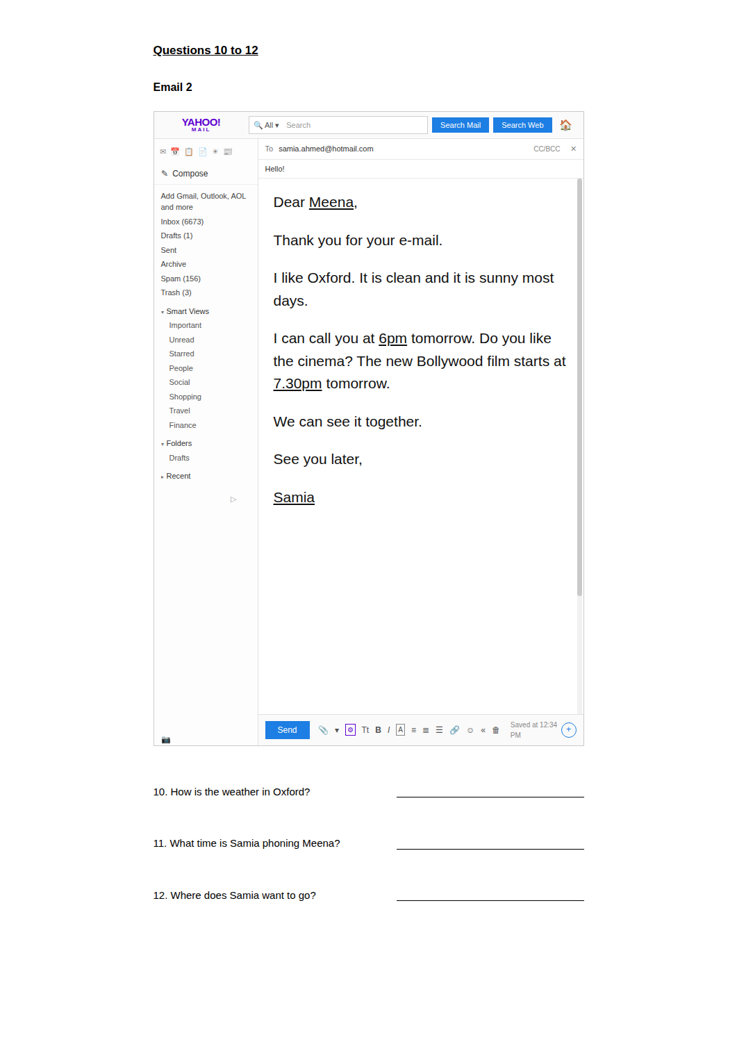Questions 10 to 12
Email 2
YAHOO!MAIL
🔍 All ▾ Search
Search Mail Search Web 🏠
✉📅📋📄☀📰
✎ Compose
Add Gmail, Outlook, AOL and more
Inbox (6673)
Drafts (1)
Sent
Archive
Spam (156)
Trash (3)
Smart Views
Important
Unread
Starred
People
Social
Shopping
Travel
Finance
Folders
Drafts
Recent
▷
📷
To samia.ahmed@hotmail.com CC/BCC ✕
Hello!
Dear Meena,
Thank you for your e-mail.
I like Oxford. It is clean and it is sunny most days.
I can call you at 6pm tomorrow. Do you like the cinema? The new Bollywood film starts at 7.30pm tomorrow.
We can see it together.
See you later,
Samia
Send
📎 ▾ ⚙ Tt B I A ≡ ≣ ☰ 🔗 ☺ « 🗑 Saved at 12:34 PM
+
10. How is the weather in Oxford?
11. What time is Samia phoning Meena?
12. Where does Samia want to go?